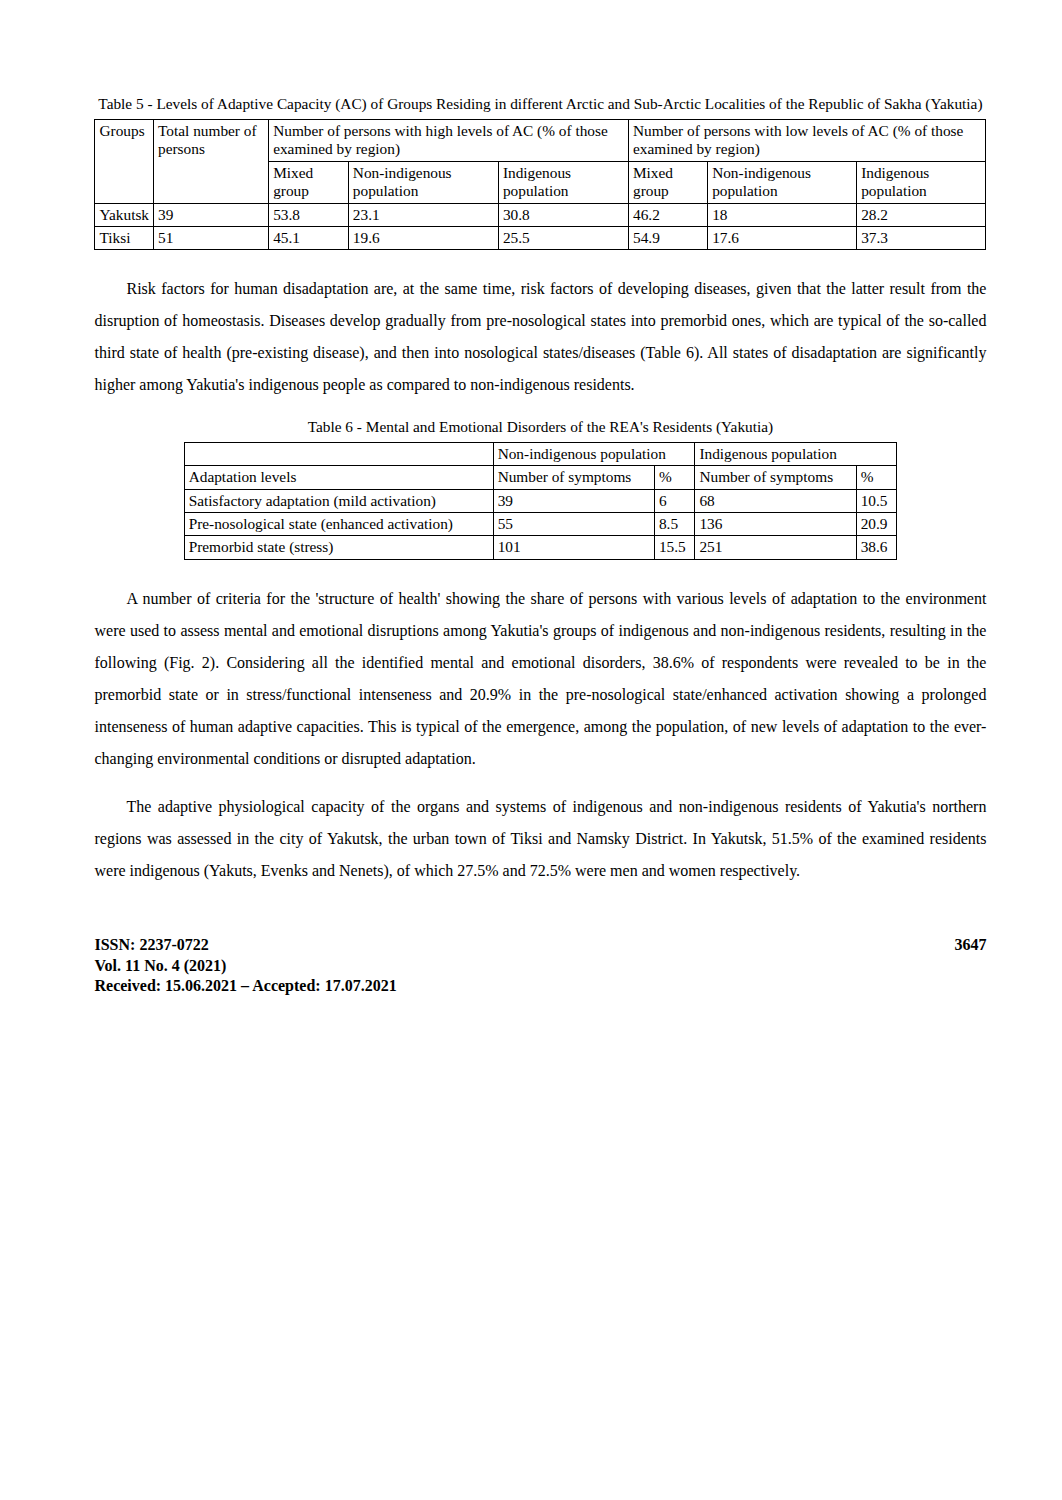Table 5 - Levels of Adaptive Capacity (AC) of Groups Residing in different Arctic and Sub-Arctic Localities of the Republic of Sakha (Yakutia)
| Groups | Total number of persons | Number of persons with high levels of AC (% of those examined by region) | Number of persons with low levels of AC (% of those examined by region) |
| --- | --- | --- | --- |
| Mixed group | Non-indigenous population | Indigenous population | Mixed group | Non-indigenous population | Indigenous population |
| Yakutsk | 39 | 53.8 | 23.1 | 30.8 | 46.2 | 18 | 28.2 |
| Tiksi | 51 | 45.1 | 19.6 | 25.5 | 54.9 | 17.6 | 37.3 |
Risk factors for human disadaptation are, at the same time, risk factors of developing diseases, given that the latter result from the disruption of homeostasis. Diseases develop gradually from pre-nosological states into premorbid ones, which are typical of the so-called third state of health (pre-existing disease), and then into nosological states/diseases (Table 6). All states of disadaptation are significantly higher among Yakutia's indigenous people as compared to non-indigenous residents.
Table 6 - Mental and Emotional Disorders of the REA's Residents (Yakutia)
| | Non-indigenous population | Indigenous population |
| --- | --- | --- |
| Adaptation levels | Number of symptoms | % | Number of symptoms | % |
| Satisfactory adaptation (mild activation) | 39 | 6 | 68 | 10.5 |
| Pre-nosological state (enhanced activation) | 55 | 8.5 | 136 | 20.9 |
| Premorbid state (stress) | 101 | 15.5 | 251 | 38.6 |
A number of criteria for the 'structure of health' showing the share of persons with various levels of adaptation to the environment were used to assess mental and emotional disruptions among Yakutia's groups of indigenous and non-indigenous residents, resulting in the following (Fig. 2). Considering all the identified mental and emotional disorders, 38.6% of respondents were revealed to be in the premorbid state or in stress/functional intenseness and 20.9% in the pre-nosological state/enhanced activation showing a prolonged intenseness of human adaptive capacities. This is typical of the emergence, among the population, of new levels of adaptation to the ever-changing environmental conditions or disrupted adaptation.
The adaptive physiological capacity of the organs and systems of indigenous and non-indigenous residents of Yakutia's northern regions was assessed in the city of Yakutsk, the urban town of Tiksi and Namsky District. In Yakutsk, 51.5% of the examined residents were indigenous (Yakuts, Evenks and Nenets), of which 27.5% and 72.5% were men and women respectively.
ISSN: 2237-0722
Vol. 11 No. 4 (2021)
Received: 15.06.2021 – Accepted: 17.07.2021
3647